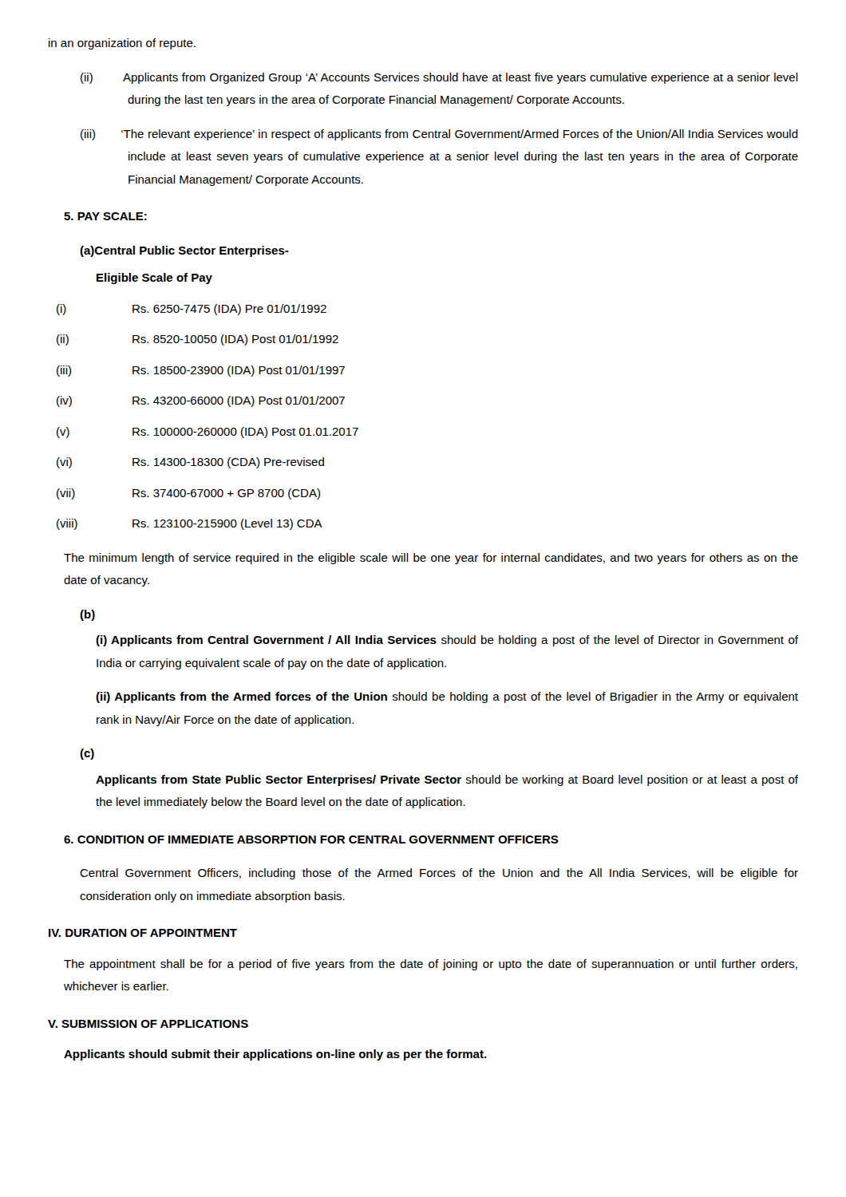in an organization of repute.
(ii) Applicants from Organized Group ‘A’ Accounts Services should have at least five years cumulative experience at a senior level during the last ten years in the area of Corporate Financial Management/ Corporate Accounts.
(iii) ‘The relevant experience’ in respect of applicants from Central Government/Armed Forces of the Union/All India Services would include at least seven years of cumulative experience at a senior level during the last ten years in the area of Corporate Financial Management/ Corporate Accounts.
5. PAY SCALE:
(a)Central Public Sector Enterprises-
Eligible Scale of Pay
(i) Rs. 6250-7475 (IDA) Pre 01/01/1992
(ii) Rs. 8520-10050 (IDA) Post 01/01/1992
(iii) Rs. 18500-23900 (IDA) Post 01/01/1997
(iv) Rs. 43200-66000 (IDA) Post 01/01/2007
(v) Rs. 100000-260000 (IDA) Post 01.01.2017
(vi) Rs. 14300-18300 (CDA) Pre-revised
(vii) Rs. 37400-67000 + GP 8700 (CDA)
(viii) Rs. 123100-215900 (Level 13) CDA
The minimum length of service required in the eligible scale will be one year for internal candidates, and two years for others as on the date of vacancy.
(b)
(i) Applicants from Central Government / All India Services should be holding a post of the level of Director in Government of India or carrying equivalent scale of pay on the date of application.
(ii) Applicants from the Armed forces of the Union should be holding a post of the level of Brigadier in the Army or equivalent rank in Navy/Air Force on the date of application.
(c)
Applicants from State Public Sector Enterprises/ Private Sector should be working at Board level position or at least a post of the level immediately below the Board level on the date of application.
6. CONDITION OF IMMEDIATE ABSORPTION FOR CENTRAL GOVERNMENT OFFICERS
Central Government Officers, including those of the Armed Forces of the Union and the All India Services, will be eligible for consideration only on immediate absorption basis.
IV. DURATION OF APPOINTMENT
The appointment shall be for a period of five years from the date of joining or upto the date of superannuation or until further orders, whichever is earlier.
V. SUBMISSION OF APPLICATIONS
Applicants should submit their applications on-line only as per the format.